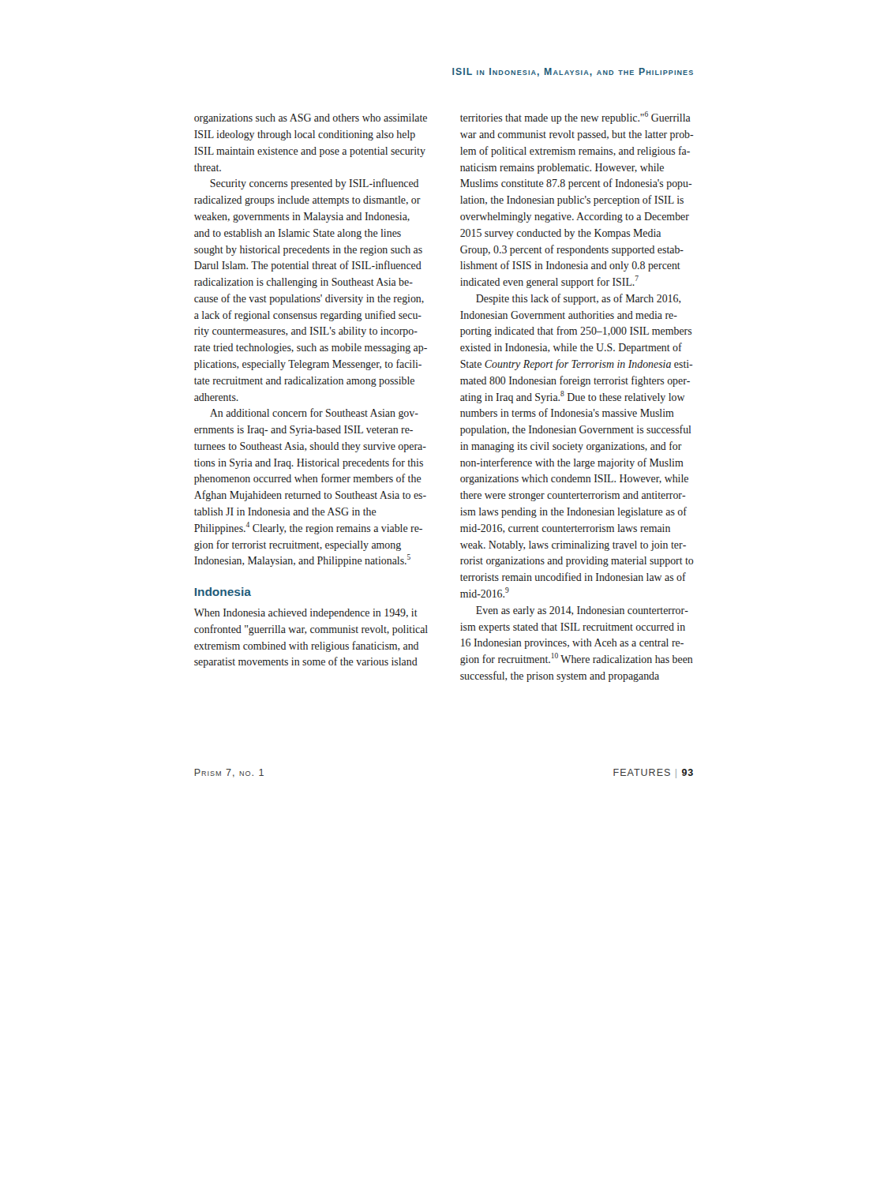ISIL in Indonesia, Malaysia, and the Philippines
organizations such as ASG and others who assimilate ISIL ideology through local conditioning also help ISIL maintain existence and pose a potential security threat.
Security concerns presented by ISIL-influenced radicalized groups include attempts to dismantle, or weaken, governments in Malaysia and Indonesia, and to establish an Islamic State along the lines sought by historical precedents in the region such as Darul Islam. The potential threat of ISIL-influenced radicalization is challenging in Southeast Asia because of the vast populations' diversity in the region, a lack of regional consensus regarding unified security countermeasures, and ISIL's ability to incorporate tried technologies, such as mobile messaging applications, especially Telegram Messenger, to facilitate recruitment and radicalization among possible adherents.
An additional concern for Southeast Asian governments is Iraq- and Syria-based ISIL veteran returnees to Southeast Asia, should they survive operations in Syria and Iraq. Historical precedents for this phenomenon occurred when former members of the Afghan Mujahideen returned to Southeast Asia to establish JI in Indonesia and the ASG in the Philippines.4 Clearly, the region remains a viable region for terrorist recruitment, especially among Indonesian, Malaysian, and Philippine nationals.5
Indonesia
When Indonesia achieved independence in 1949, it confronted "guerrilla war, communist revolt, political extremism combined with religious fanaticism, and separatist movements in some of the various island territories that made up the new republic."6 Guerrilla war and communist revolt passed, but the latter problem of political extremism remains, and religious fanaticism remains problematic. However, while Muslims constitute 87.8 percent of Indonesia's population, the Indonesian public's perception of ISIL is overwhelmingly negative. According to a December 2015 survey conducted by the Kompas Media Group, 0.3 percent of respondents supported establishment of ISIS in Indonesia and only 0.8 percent indicated even general support for ISIL.7
Despite this lack of support, as of March 2016, Indonesian Government authorities and media reporting indicated that from 250–1,000 ISIL members existed in Indonesia, while the U.S. Department of State Country Report for Terrorism in Indonesia estimated 800 Indonesian foreign terrorist fighters operating in Iraq and Syria.8 Due to these relatively low numbers in terms of Indonesia's massive Muslim population, the Indonesian Government is successful in managing its civil society organizations, and for non-interference with the large majority of Muslim organizations which condemn ISIL. However, while there were stronger counterterrorism and antiterrorism laws pending in the Indonesian legislature as of mid-2016, current counterterrorism laws remain weak. Notably, laws criminalizing travel to join terrorist organizations and providing material support to terrorists remain uncodified in Indonesian law as of mid-2016.9
Even as early as 2014, Indonesian counterterrorism experts stated that ISIL recruitment occurred in 16 Indonesian provinces, with Aceh as a central region for recruitment.10 Where radicalization has been successful, the prison system and propaganda
Prism 7, no. 1
FEATURES|93